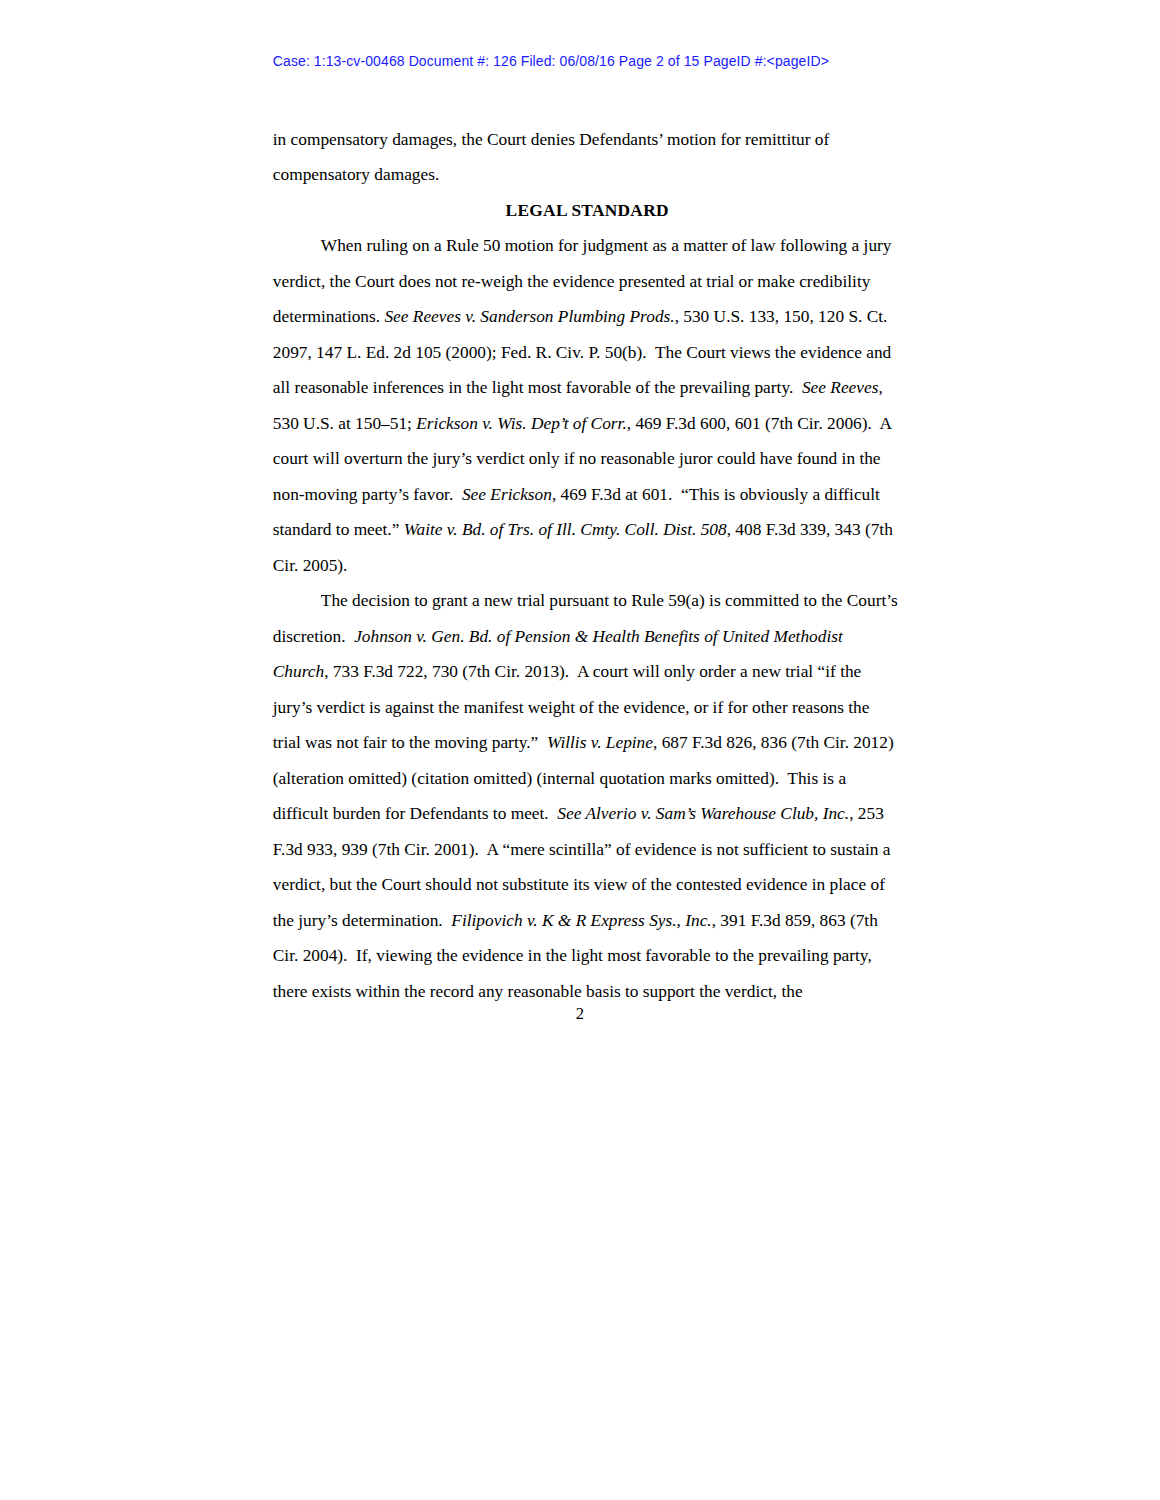Case: 1:13-cv-00468 Document #: 126 Filed: 06/08/16 Page 2 of 15 PageID #:<pageID>
in compensatory damages, the Court denies Defendants’ motion for remittitur of compensatory damages.
LEGAL STANDARD
When ruling on a Rule 50 motion for judgment as a matter of law following a jury verdict, the Court does not re-weigh the evidence presented at trial or make credibility determinations. See Reeves v. Sanderson Plumbing Prods., 530 U.S. 133, 150, 120 S. Ct. 2097, 147 L. Ed. 2d 105 (2000); Fed. R. Civ. P. 50(b). The Court views the evidence and all reasonable inferences in the light most favorable of the prevailing party. See Reeves, 530 U.S. at 150–51; Erickson v. Wis. Dep’t of Corr., 469 F.3d 600, 601 (7th Cir. 2006). A court will overturn the jury’s verdict only if no reasonable juror could have found in the non-moving party’s favor. See Erickson, 469 F.3d at 601. “This is obviously a difficult standard to meet.” Waite v. Bd. of Trs. of Ill. Cmty. Coll. Dist. 508, 408 F.3d 339, 343 (7th Cir. 2005).
The decision to grant a new trial pursuant to Rule 59(a) is committed to the Court’s discretion. Johnson v. Gen. Bd. of Pension & Health Benefits of United Methodist Church, 733 F.3d 722, 730 (7th Cir. 2013). A court will only order a new trial “if the jury’s verdict is against the manifest weight of the evidence, or if for other reasons the trial was not fair to the moving party.” Willis v. Lepine, 687 F.3d 826, 836 (7th Cir. 2012) (alteration omitted) (citation omitted) (internal quotation marks omitted). This is a difficult burden for Defendants to meet. See Alverio v. Sam’s Warehouse Club, Inc., 253 F.3d 933, 939 (7th Cir. 2001). A “mere scintilla” of evidence is not sufficient to sustain a verdict, but the Court should not substitute its view of the contested evidence in place of the jury’s determination. Filipovich v. K & R Express Sys., Inc., 391 F.3d 859, 863 (7th Cir. 2004). If, viewing the evidence in the light most favorable to the prevailing party, there exists within the record any reasonable basis to support the verdict, the
2